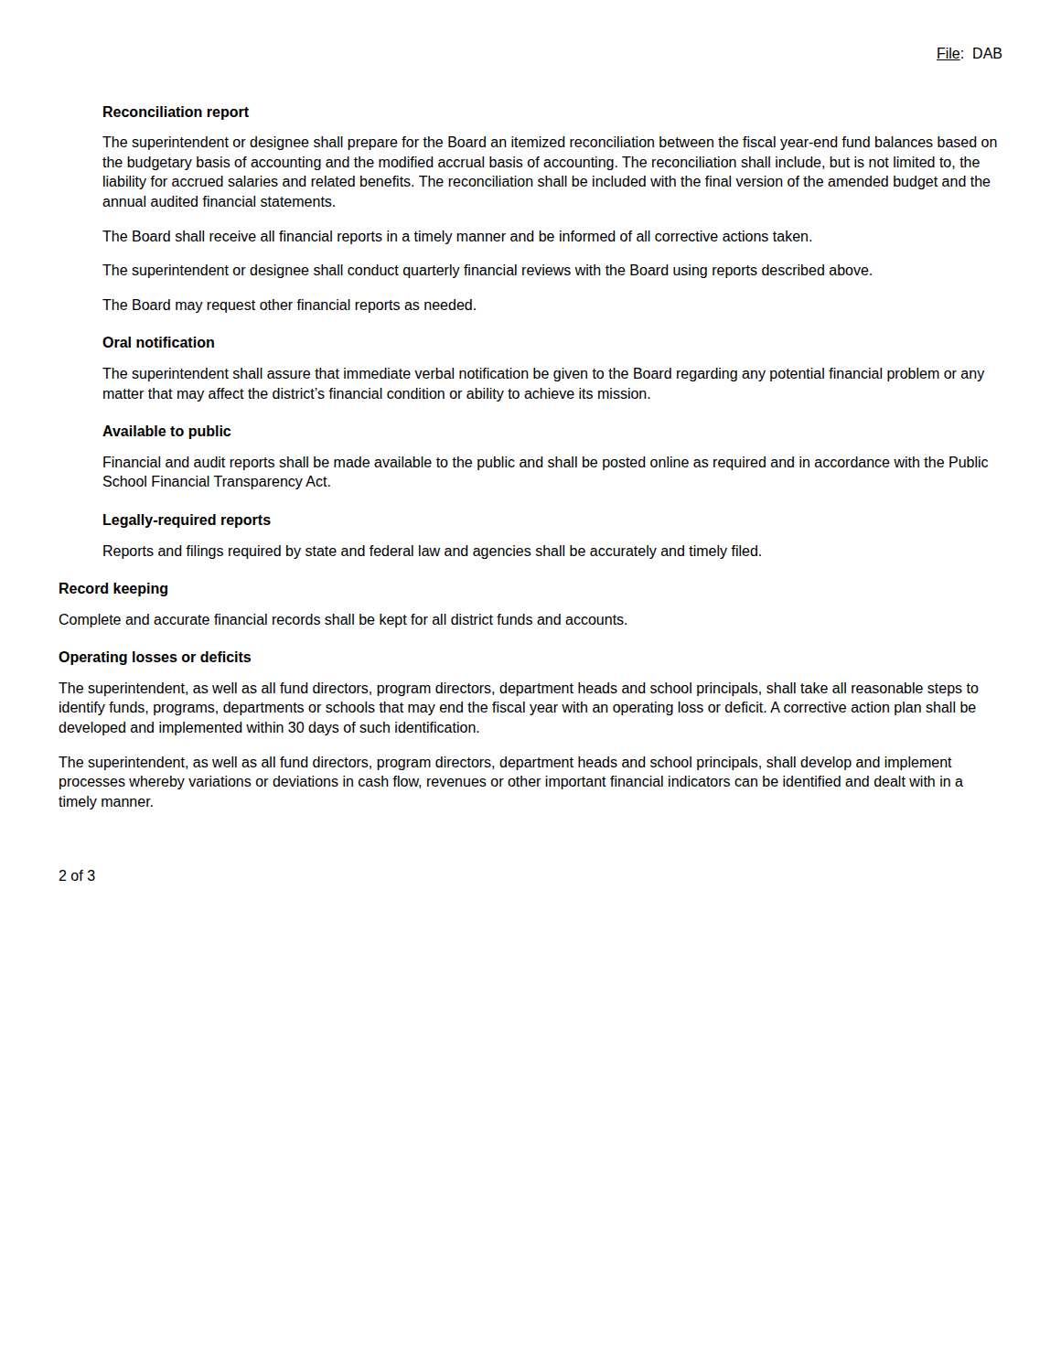File: DAB
Reconciliation report
The superintendent or designee shall prepare for the Board an itemized reconciliation between the fiscal year-end fund balances based on the budgetary basis of accounting and the modified accrual basis of accounting. The reconciliation shall include, but is not limited to, the liability for accrued salaries and related benefits. The reconciliation shall be included with the final version of the amended budget and the annual audited financial statements.
The Board shall receive all financial reports in a timely manner and be informed of all corrective actions taken.
The superintendent or designee shall conduct quarterly financial reviews with the Board using reports described above.
The Board may request other financial reports as needed.
Oral notification
The superintendent shall assure that immediate verbal notification be given to the Board regarding any potential financial problem or any matter that may affect the district’s financial condition or ability to achieve its mission.
Available to public
Financial and audit reports shall be made available to the public and shall be posted online as required and in accordance with the Public School Financial Transparency Act.
Legally-required reports
Reports and filings required by state and federal law and agencies shall be accurately and timely filed.
Record keeping
Complete and accurate financial records shall be kept for all district funds and accounts.
Operating losses or deficits
The superintendent, as well as all fund directors, program directors, department heads and school principals, shall take all reasonable steps to identify funds, programs, departments or schools that may end the fiscal year with an operating loss or deficit. A corrective action plan shall be developed and implemented within 30 days of such identification.
The superintendent, as well as all fund directors, program directors, department heads and school principals, shall develop and implement processes whereby variations or deviations in cash flow, revenues or other important financial indicators can be identified and dealt with in a timely manner.
2 of 3